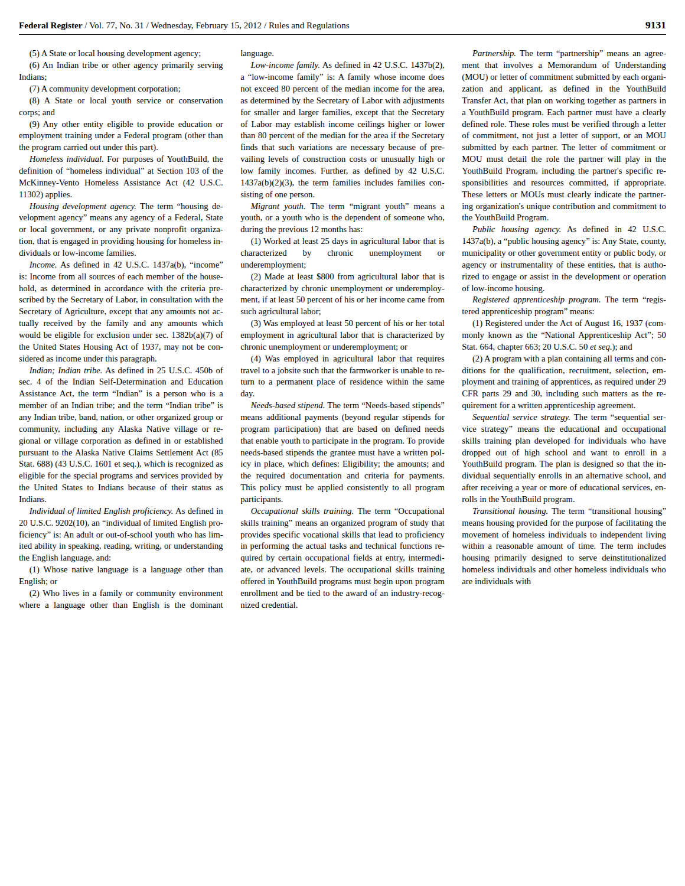Federal Register / Vol. 77, No. 31 / Wednesday, February 15, 2012 / Rules and Regulations
9131
(5) A State or local housing development agency;
(6) An Indian tribe or other agency primarily serving Indians;
(7) A community development corporation;
(8) A State or local youth service or conservation corps; and
(9) Any other entity eligible to provide education or employment training under a Federal program (other than the program carried out under this part).
Homeless individual. For purposes of YouthBuild, the definition of “homeless individual” at Section 103 of the McKinney-Vento Homeless Assistance Act (42 U.S.C. 11302) applies.
Housing development agency. The term “housing development agency” means any agency of a Federal, State or local government, or any private nonprofit organization, that is engaged in providing housing for homeless individuals or low-income families.
Income. As defined in 42 U.S.C. 1437a(b), “income” is: Income from all sources of each member of the household, as determined in accordance with the criteria prescribed by the Secretary of Labor, in consultation with the Secretary of Agriculture, except that any amounts not actually received by the family and any amounts which would be eligible for exclusion under sec. 1382b(a)(7) of the United States Housing Act of 1937, may not be considered as income under this paragraph.
Indian; Indian tribe. As defined in 25 U.S.C. 450b of sec. 4 of the Indian Self-Determination and Education Assistance Act, the term “Indian” is a person who is a member of an Indian tribe; and the term “Indian tribe” is any Indian tribe, band, nation, or other organized group or community, including any Alaska Native village or regional or village corporation as defined in or established pursuant to the Alaska Native Claims Settlement Act (85 Stat. 688) (43 U.S.C. 1601 et seq.), which is recognized as eligible for the special programs and services provided by the United States to Indians because of their status as Indians.
Individual of limited English proficiency. As defined in 20 U.S.C. 9202(10), an “individual of limited English proficiency” is: An adult or out-of-school youth who has limited ability in speaking, reading, writing, or understanding the English language, and:
(1) Whose native language is a language other than English; or
(2) Who lives in a family or community environment where a language other than English is the dominant language.
Low-income family. As defined in 42 U.S.C. 1437b(2), a “low-income family” is: A family whose income does not exceed 80 percent of the median income for the area, as determined by the Secretary of Labor with adjustments for smaller and larger families, except that the Secretary of Labor may establish income ceilings higher or lower than 80 percent of the median for the area if the Secretary finds that such variations are necessary because of prevailing levels of construction costs or unusually high or low family incomes. Further, as defined by 42 U.S.C. 1437a(b)(2)(3), the term families includes families consisting of one person.
Migrant youth. The term “migrant youth” means a youth, or a youth who is the dependent of someone who, during the previous 12 months has:
(1) Worked at least 25 days in agricultural labor that is characterized by chronic unemployment or underemployment;
(2) Made at least $800 from agricultural labor that is characterized by chronic unemployment or underemployment, if at least 50 percent of his or her income came from such agricultural labor;
(3) Was employed at least 50 percent of his or her total employment in agricultural labor that is characterized by chronic unemployment or underemployment; or
(4) Was employed in agricultural labor that requires travel to a jobsite such that the farmworker is unable to return to a permanent place of residence within the same day.
Needs-based stipend. The term “Needs-based stipends” means additional payments (beyond regular stipends for program participation) that are based on defined needs that enable youth to participate in the program. To provide needs-based stipends the grantee must have a written policy in place, which defines: Eligibility; the amounts; and the required documentation and criteria for payments. This policy must be applied consistently to all program participants.
Occupational skills training. The term “Occupational skills training” means an organized program of study that provides specific vocational skills that lead to proficiency in performing the actual tasks and technical functions required by certain occupational fields at entry, intermediate, or advanced levels. The occupational skills training offered in YouthBuild programs must begin upon program enrollment and be tied to the award of an industry-recognized credential.
Partnership. The term “partnership” means an agreement that involves a Memorandum of Understanding (MOU) or letter of commitment submitted by each organization and applicant, as defined in the YouthBuild Transfer Act, that plan on working together as partners in a YouthBuild program. Each partner must have a clearly defined role. These roles must be verified through a letter of commitment, not just a letter of support, or an MOU submitted by each partner. The letter of commitment or MOU must detail the role the partner will play in the YouthBuild Program, including the partner's specific responsibilities and resources committed, if appropriate. These letters or MOUs must clearly indicate the partnering organization's unique contribution and commitment to the YouthBuild Program.
Public housing agency. As defined in 42 U.S.C. 1437a(b), a “public housing agency” is: Any State, county, municipality or other government entity or public body, or agency or instrumentality of these entities, that is authorized to engage or assist in the development or operation of low-income housing.
Registered apprenticeship program. The term “registered apprenticeship program” means:
(1) Registered under the Act of August 16, 1937 (commonly known as the “National Apprenticeship Act”; 50 Stat. 664, chapter 663; 20 U.S.C. 50 et seq.); and
(2) A program with a plan containing all terms and conditions for the qualification, recruitment, selection, employment and training of apprentices, as required under 29 CFR parts 29 and 30, including such matters as the requirement for a written apprenticeship agreement.
Sequential service strategy. The term “sequential service strategy” means the educational and occupational skills training plan developed for individuals who have dropped out of high school and want to enroll in a YouthBuild program. The plan is designed so that the individual sequentially enrolls in an alternative school, and after receiving a year or more of educational services, enrolls in the YouthBuild program.
Transitional housing. The term “transitional housing” means housing provided for the purpose of facilitating the movement of homeless individuals to independent living within a reasonable amount of time. The term includes housing primarily designed to serve deinstitutionalized homeless individuals and other homeless individuals who are individuals with